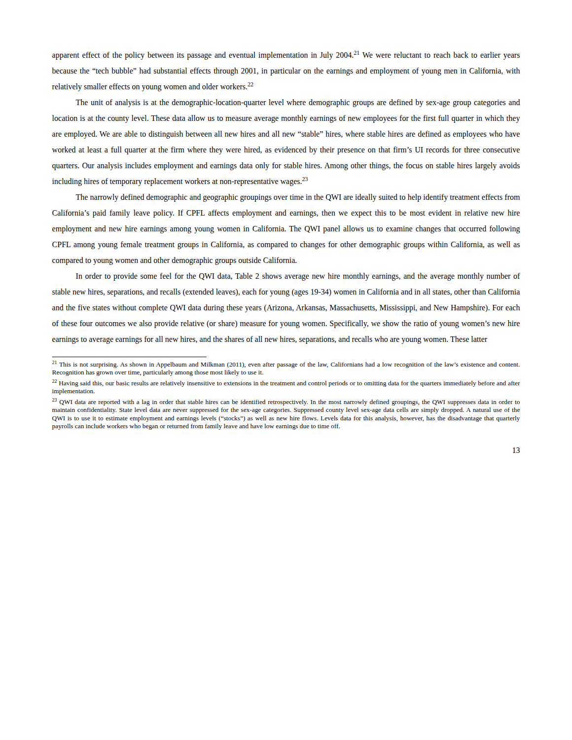apparent effect of the policy between its passage and eventual implementation in July 2004.21 We were reluctant to reach back to earlier years because the “tech bubble” had substantial effects through 2001, in particular on the earnings and employment of young men in California, with relatively smaller effects on young women and older workers.22
The unit of analysis is at the demographic-location-quarter level where demographic groups are defined by sex-age group categories and location is at the county level. These data allow us to measure average monthly earnings of new employees for the first full quarter in which they are employed. We are able to distinguish between all new hires and all new “stable” hires, where stable hires are defined as employees who have worked at least a full quarter at the firm where they were hired, as evidenced by their presence on that firm’s UI records for three consecutive quarters. Our analysis includes employment and earnings data only for stable hires. Among other things, the focus on stable hires largely avoids including hires of temporary replacement workers at non-representative wages.23
The narrowly defined demographic and geographic groupings over time in the QWI are ideally suited to help identify treatment effects from California’s paid family leave policy. If CPFL affects employment and earnings, then we expect this to be most evident in relative new hire employment and new hire earnings among young women in California. The QWI panel allows us to examine changes that occurred following CPFL among young female treatment groups in California, as compared to changes for other demographic groups within California, as well as compared to young women and other demographic groups outside California.
In order to provide some feel for the QWI data, Table 2 shows average new hire monthly earnings, and the average monthly number of stable new hires, separations, and recalls (extended leaves), each for young (ages 19-34) women in California and in all states, other than California and the five states without complete QWI data during these years (Arizona, Arkansas, Massachusetts, Mississippi, and New Hampshire). For each of these four outcomes we also provide relative (or share) measure for young women. Specifically, we show the ratio of young women’s new hire earnings to average earnings for all new hires, and the shares of all new hires, separations, and recalls who are young women. These latter
21 This is not surprising. As shown in Appelbaum and Milkman (2011), even after passage of the law, Californians had a low recognition of the law’s existence and content. Recognition has grown over time, particularly among those most likely to use it.
22 Having said this, our basic results are relatively insensitive to extensions in the treatment and control periods or to omitting data for the quarters immediately before and after implementation.
23 QWI data are reported with a lag in order that stable hires can be identified retrospectively. In the most narrowly defined groupings, the QWI suppresses data in order to maintain confidentiality. State level data are never suppressed for the sex-age categories. Suppressed county level sex-age data cells are simply dropped. A natural use of the QWI is to use it to estimate employment and earnings levels (“stocks”) as well as new hire flows. Levels data for this analysis, however, has the disadvantage that quarterly payrolls can include workers who began or returned from family leave and have low earnings due to time off.
13